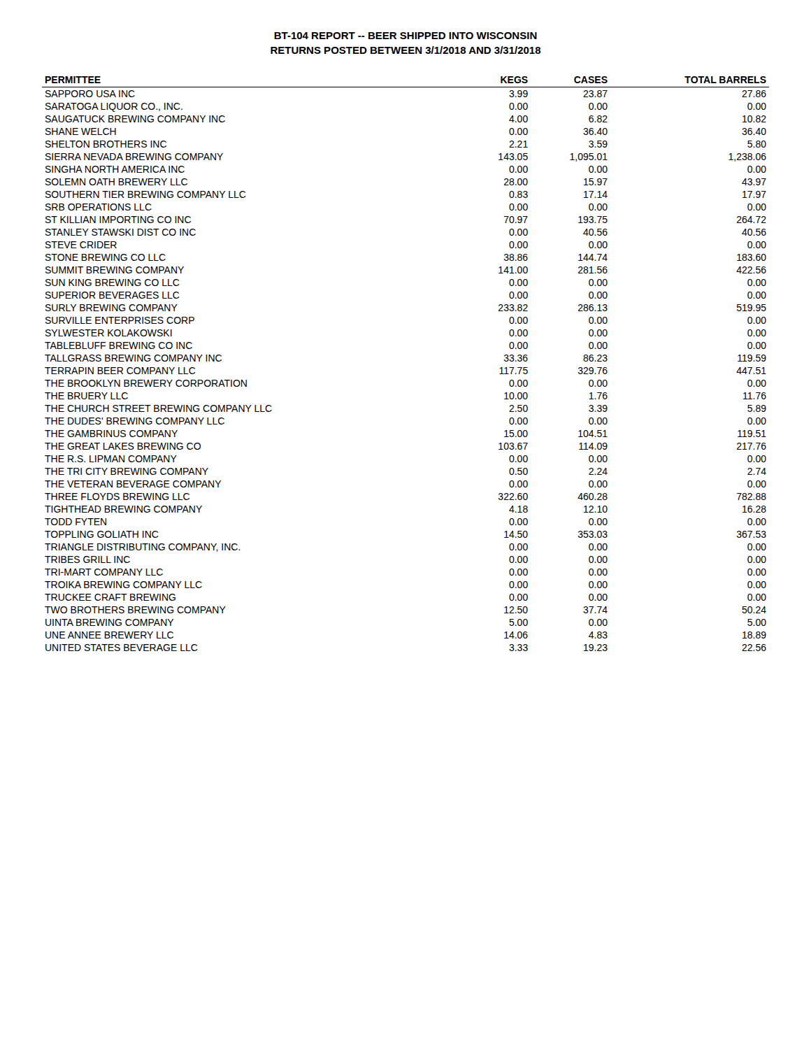BT-104 REPORT -- BEER SHIPPED INTO WISCONSIN
RETURNS POSTED BETWEEN 3/1/2018 AND 3/31/2018
| PERMITTEE | KEGS | CASES | TOTAL BARRELS |
| --- | --- | --- | --- |
| SAPPORO USA INC | 3.99 | 23.87 | 27.86 |
| SARATOGA LIQUOR CO., INC. | 0.00 | 0.00 | 0.00 |
| SAUGATUCK BREWING COMPANY INC | 4.00 | 6.82 | 10.82 |
| SHANE WELCH | 0.00 | 36.40 | 36.40 |
| SHELTON BROTHERS INC | 2.21 | 3.59 | 5.80 |
| SIERRA NEVADA BREWING COMPANY | 143.05 | 1,095.01 | 1,238.06 |
| SINGHA NORTH AMERICA INC | 0.00 | 0.00 | 0.00 |
| SOLEMN OATH BREWERY LLC | 28.00 | 15.97 | 43.97 |
| SOUTHERN TIER BREWING COMPANY LLC | 0.83 | 17.14 | 17.97 |
| SRB OPERATIONS LLC | 0.00 | 0.00 | 0.00 |
| ST KILLIAN IMPORTING CO INC | 70.97 | 193.75 | 264.72 |
| STANLEY STAWSKI DIST CO INC | 0.00 | 40.56 | 40.56 |
| STEVE CRIDER | 0.00 | 0.00 | 0.00 |
| STONE BREWING CO LLC | 38.86 | 144.74 | 183.60 |
| SUMMIT BREWING COMPANY | 141.00 | 281.56 | 422.56 |
| SUN KING BREWING CO LLC | 0.00 | 0.00 | 0.00 |
| SUPERIOR BEVERAGES LLC | 0.00 | 0.00 | 0.00 |
| SURLY BREWING COMPANY | 233.82 | 286.13 | 519.95 |
| SURVILLE ENTERPRISES CORP | 0.00 | 0.00 | 0.00 |
| SYLWESTER KOLAKOWSKI | 0.00 | 0.00 | 0.00 |
| TABLEBLUFF BREWING CO INC | 0.00 | 0.00 | 0.00 |
| TALLGRASS BREWING COMPANY INC | 33.36 | 86.23 | 119.59 |
| TERRAPIN BEER COMPANY LLC | 117.75 | 329.76 | 447.51 |
| THE BROOKLYN BREWERY CORPORATION | 0.00 | 0.00 | 0.00 |
| THE BRUERY LLC | 10.00 | 1.76 | 11.76 |
| THE CHURCH STREET BREWING COMPANY LLC | 2.50 | 3.39 | 5.89 |
| THE DUDES' BREWING COMPANY LLC | 0.00 | 0.00 | 0.00 |
| THE GAMBRINUS COMPANY | 15.00 | 104.51 | 119.51 |
| THE GREAT LAKES BREWING CO | 103.67 | 114.09 | 217.76 |
| THE R.S. LIPMAN COMPANY | 0.00 | 0.00 | 0.00 |
| THE TRI CITY BREWING COMPANY | 0.50 | 2.24 | 2.74 |
| THE VETERAN BEVERAGE COMPANY | 0.00 | 0.00 | 0.00 |
| THREE FLOYDS BREWING LLC | 322.60 | 460.28 | 782.88 |
| TIGHTHEAD BREWING COMPANY | 4.18 | 12.10 | 16.28 |
| TODD FYTEN | 0.00 | 0.00 | 0.00 |
| TOPPLING GOLIATH INC | 14.50 | 353.03 | 367.53 |
| TRIANGLE DISTRIBUTING COMPANY, INC. | 0.00 | 0.00 | 0.00 |
| TRIBES GRILL INC | 0.00 | 0.00 | 0.00 |
| TRI-MART COMPANY LLC | 0.00 | 0.00 | 0.00 |
| TROIKA BREWING COMPANY LLC | 0.00 | 0.00 | 0.00 |
| TRUCKEE CRAFT BREWING | 0.00 | 0.00 | 0.00 |
| TWO BROTHERS BREWING COMPANY | 12.50 | 37.74 | 50.24 |
| UINTA BREWING COMPANY | 5.00 | 0.00 | 5.00 |
| UNE ANNEE BREWERY LLC | 14.06 | 4.83 | 18.89 |
| UNITED STATES BEVERAGE LLC | 3.33 | 19.23 | 22.56 |